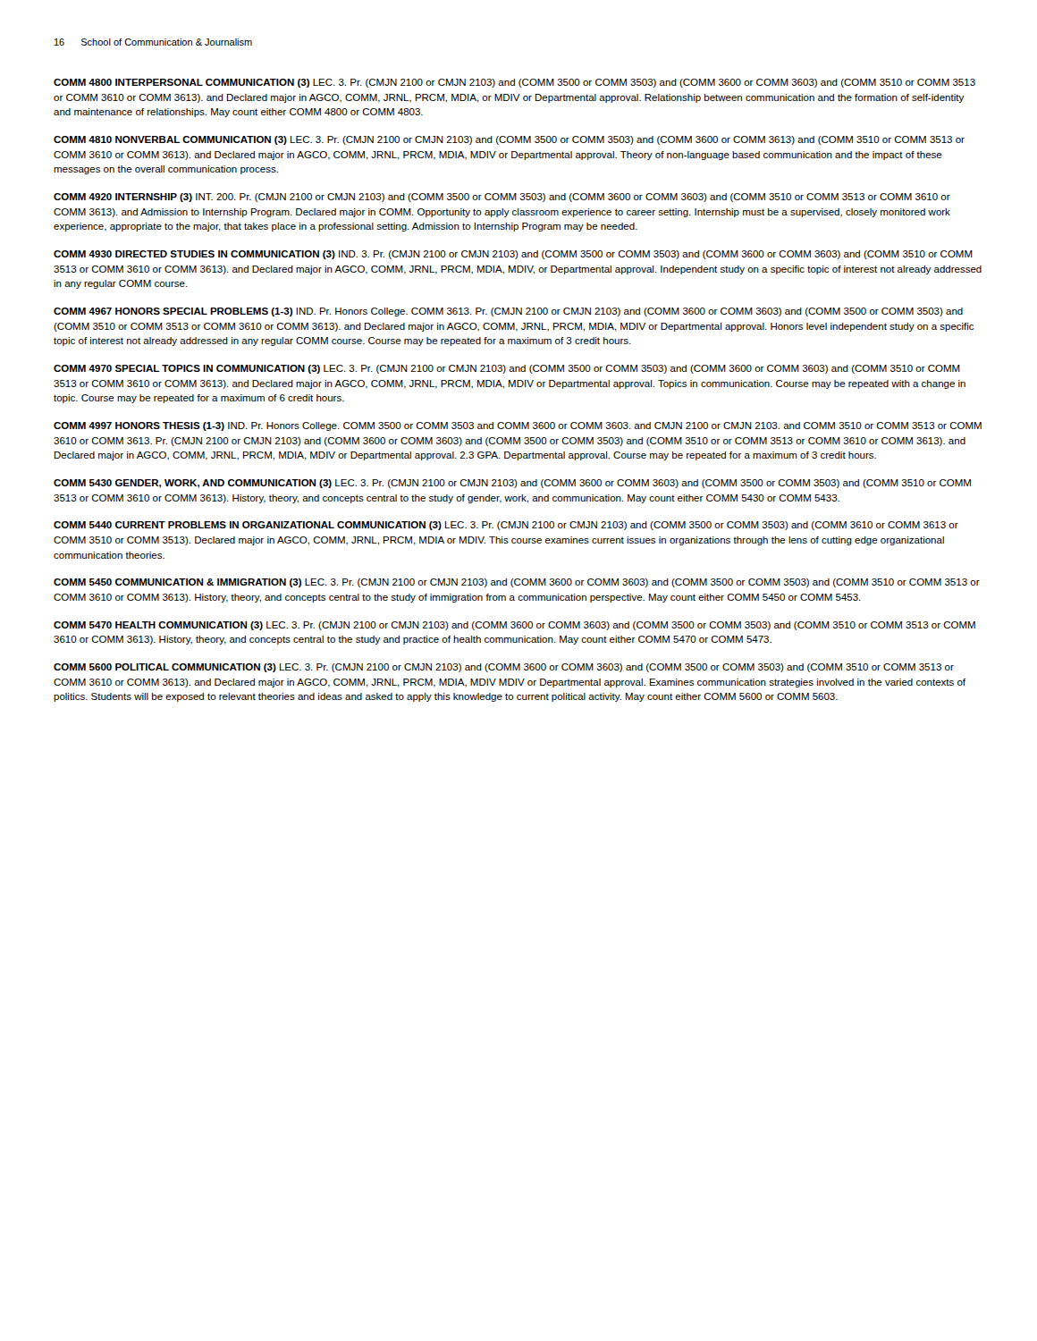16 School of Communication & Journalism
COMM 4800 INTERPERSONAL COMMUNICATION (3) LEC. 3. Pr. (CMJN 2100 or CMJN 2103) and (COMM 3500 or COMM 3503) and (COMM 3600 or COMM 3603) and (COMM 3510 or COMM 3513 or COMM 3610 or COMM 3613). and Declared major in AGCO, COMM, JRNL, PRCM, MDIA, or MDIV or Departmental approval. Relationship between communication and the formation of self-identity and maintenance of relationships. May count either COMM 4800 or COMM 4803.
COMM 4810 NONVERBAL COMMUNICATION (3) LEC. 3. Pr. (CMJN 2100 or CMJN 2103) and (COMM 3500 or COMM 3503) and (COMM 3600 or COMM 3613) and (COMM 3510 or COMM 3513 or COMM 3610 or COMM 3613). and Declared major in AGCO, COMM, JRNL, PRCM, MDIA, MDIV or Departmental approval. Theory of non-language based communication and the impact of these messages on the overall communication process.
COMM 4920 INTERNSHIP (3) INT. 200. Pr. (CMJN 2100 or CMJN 2103) and (COMM 3500 or COMM 3503) and (COMM 3600 or COMM 3603) and (COMM 3510 or COMM 3513 or COMM 3610 or COMM 3613). and Admission to Internship Program. Declared major in COMM. Opportunity to apply classroom experience to career setting. Internship must be a supervised, closely monitored work experience, appropriate to the major, that takes place in a professional setting. Admission to Internship Program may be needed.
COMM 4930 DIRECTED STUDIES IN COMMUNICATION (3) IND. 3. Pr. (CMJN 2100 or CMJN 2103) and (COMM 3500 or COMM 3503) and (COMM 3600 or COMM 3603) and (COMM 3510 or COMM 3513 or COMM 3610 or COMM 3613). and Declared major in AGCO, COMM, JRNL, PRCM, MDIA, MDIV, or Departmental approval. Independent study on a specific topic of interest not already addressed in any regular COMM course.
COMM 4967 HONORS SPECIAL PROBLEMS (1-3) IND. Pr. Honors College. COMM 3613. Pr. (CMJN 2100 or CMJN 2103) and (COMM 3600 or COMM 3603) and (COMM 3500 or COMM 3503) and (COMM 3510 or COMM 3513 or COMM 3610 or COMM 3613). and Declared major in AGCO, COMM, JRNL, PRCM, MDIA, MDIV or Departmental approval. Honors level independent study on a specific topic of interest not already addressed in any regular COMM course. Course may be repeated for a maximum of 3 credit hours.
COMM 4970 SPECIAL TOPICS IN COMMUNICATION (3) LEC. 3. Pr. (CMJN 2100 or CMJN 2103) and (COMM 3500 or COMM 3503) and (COMM 3600 or COMM 3603) and (COMM 3510 or COMM 3513 or COMM 3610 or COMM 3613). and Declared major in AGCO, COMM, JRNL, PRCM, MDIA, MDIV or Departmental approval. Topics in communication. Course may be repeated with a change in topic. Course may be repeated for a maximum of 6 credit hours.
COMM 4997 HONORS THESIS (1-3) IND. Pr. Honors College. COMM 3500 or COMM 3503 and COMM 3600 or COMM 3603. and CMJN 2100 or CMJN 2103. and COMM 3510 or COMM 3513 or COMM 3610 or COMM 3613. Pr. (CMJN 2100 or CMJN 2103) and (COMM 3600 or COMM 3603) and (COMM 3500 or COMM 3503) and (COMM 3510 or or COMM 3513 or COMM 3610 or COMM 3613). and Declared major in AGCO, COMM, JRNL, PRCM, MDIA, MDIV or Departmental approval. 2.3 GPA. Departmental approval. Course may be repeated for a maximum of 3 credit hours.
COMM 5430 GENDER, WORK, AND COMMUNICATION (3) LEC. 3. Pr. (CMJN 2100 or CMJN 2103) and (COMM 3600 or COMM 3603) and (COMM 3500 or COMM 3503) and (COMM 3510 or COMM 3513 or COMM 3610 or COMM 3613). History, theory, and concepts central to the study of gender, work, and communication. May count either COMM 5430 or COMM 5433.
COMM 5440 CURRENT PROBLEMS IN ORGANIZATIONAL COMMUNICATION (3) LEC. 3. Pr. (CMJN 2100 or CMJN 2103) and (COMM 3500 or COMM 3503) and (COMM 3610 or COMM 3613 or COMM 3510 or COMM 3513). Declared major in AGCO, COMM, JRNL, PRCM, MDIA or MDIV. This course examines current issues in organizations through the lens of cutting edge organizational communication theories.
COMM 5450 COMMUNICATION & IMMIGRATION (3) LEC. 3. Pr. (CMJN 2100 or CMJN 2103) and (COMM 3600 or COMM 3603) and (COMM 3500 or COMM 3503) and (COMM 3510 or COMM 3513 or COMM 3610 or COMM 3613). History, theory, and concepts central to the study of immigration from a communication perspective. May count either COMM 5450 or COMM 5453.
COMM 5470 HEALTH COMMUNICATION (3) LEC. 3. Pr. (CMJN 2100 or CMJN 2103) and (COMM 3600 or COMM 3603) and (COMM 3500 or COMM 3503) and (COMM 3510 or COMM 3513 or COMM 3610 or COMM 3613). History, theory, and concepts central to the study and practice of health communication. May count either COMM 5470 or COMM 5473.
COMM 5600 POLITICAL COMMUNICATION (3) LEC. 3. Pr. (CMJN 2100 or CMJN 2103) and (COMM 3600 or COMM 3603) and (COMM 3500 or COMM 3503) and (COMM 3510 or COMM 3513 or COMM 3610 or COMM 3613). and Declared major in AGCO, COMM, JRNL, PRCM, MDIA, MDIV MDIV or Departmental approval. Examines communication strategies involved in the varied contexts of politics. Students will be exposed to relevant theories and ideas and asked to apply this knowledge to current political activity. May count either COMM 5600 or COMM 5603.